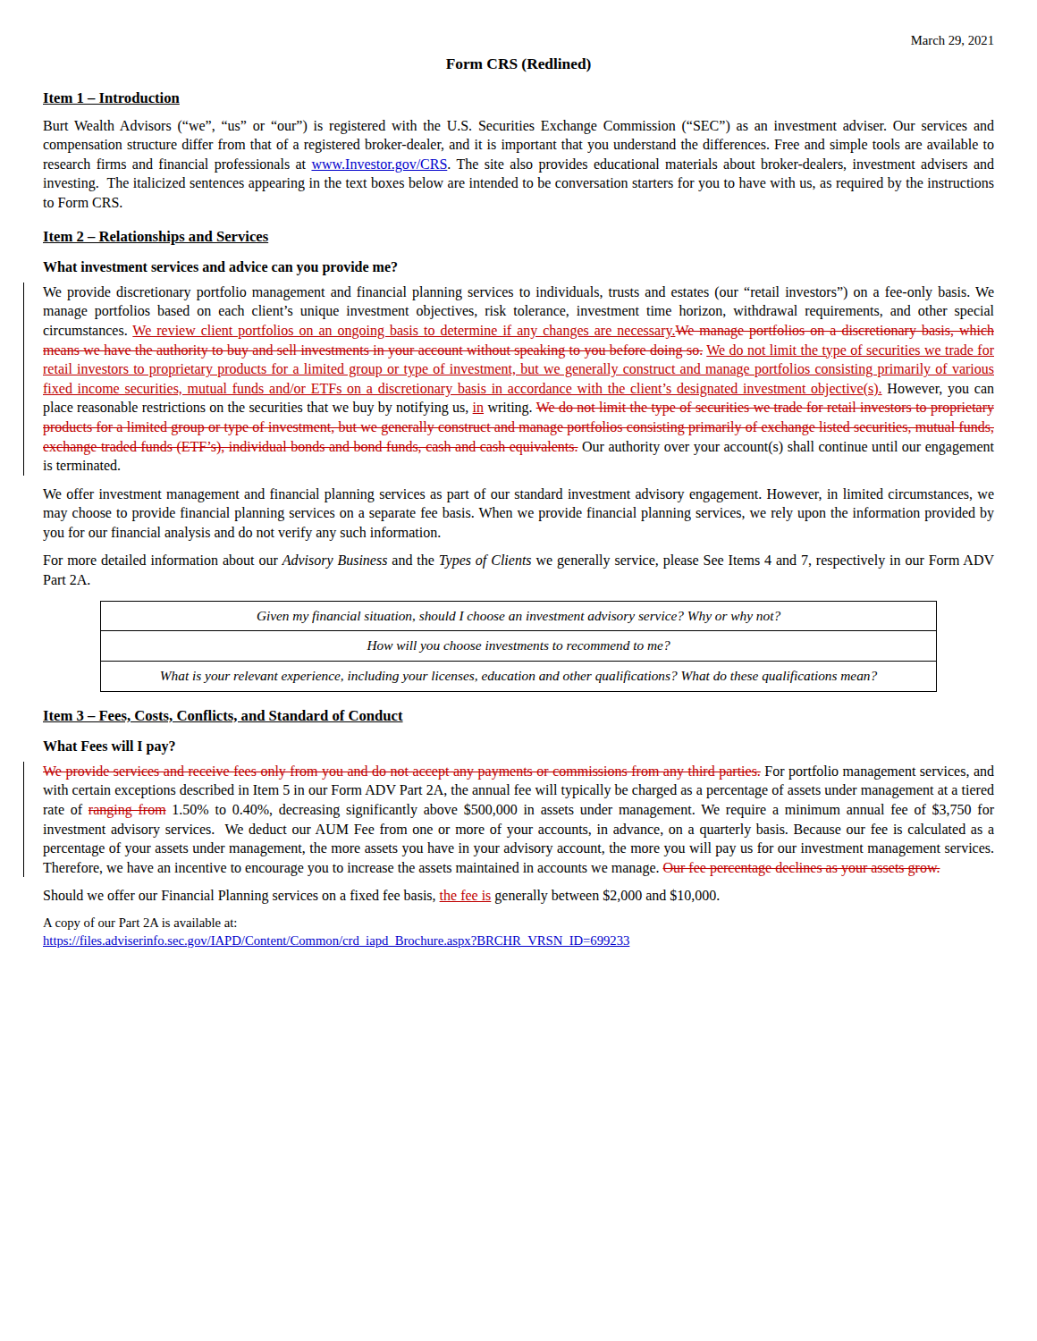March 29, 2021
Form CRS (Redlined)
Item 1 – Introduction
Burt Wealth Advisors (“we”, “us” or “our”) is registered with the U.S. Securities Exchange Commission (“SEC”) as an investment adviser. Our services and compensation structure differ from that of a registered broker-dealer, and it is important that you understand the differences. Free and simple tools are available to research firms and financial professionals at www.Investor.gov/CRS. The site also provides educational materials about broker-dealers, investment advisers and investing. The italicized sentences appearing in the text boxes below are intended to be conversation starters for you to have with us, as required by the instructions to Form CRS.
Item 2 – Relationships and Services
What investment services and advice can you provide me?
We provide discretionary portfolio management and financial planning services to individuals, trusts and estates (our “retail investors”) on a fee-only basis. We manage portfolios based on each client’s unique investment objectives, risk tolerance, investment time horizon, withdrawal requirements, and other special circumstances. We review client portfolios on an ongoing basis to determine if any changes are necessary. We manage portfolios on a discretionary basis, which means we have the authority to buy and sell investments in your account without speaking to you before doing so. We do not limit the type of securities we trade for retail investors to proprietary products for a limited group or type of investment, but we generally construct and manage portfolios consisting primarily of various fixed income securities, mutual funds and/or ETFs on a discretionary basis in accordance with the client’s designated investment objective(s). However, you can place reasonable restrictions on the securities that we buy by notifying us, in writing. We do not limit the type of securities we trade for retail investors to proprietary products for a limited group or type of investment, but we generally construct and manage portfolios consisting primarily of exchange listed securities, mutual funds, exchange traded funds (ETF’s), individual bonds and bond funds, cash and cash equivalents. Our authority over your account(s) shall continue until our engagement is terminated.
We offer investment management and financial planning services as part of our standard investment advisory engagement. However, in limited circumstances, we may choose to provide financial planning services on a separate fee basis. When we provide financial planning services, we rely upon the information provided by you for our financial analysis and do not verify any such information.
For more detailed information about our Advisory Business and the Types of Clients we generally service, please See Items 4 and 7, respectively in our Form ADV Part 2A.
| Given my financial situation, should I choose an investment advisory service? Why or why not? |
| How will you choose investments to recommend to me? |
| What is your relevant experience, including your licenses, education and other qualifications? What do these qualifications mean? |
Item 3 – Fees, Costs, Conflicts, and Standard of Conduct
What Fees will I pay?
We provide services and receive fees only from you and do not accept any payments or commissions from any third parties. For portfolio management services, and with certain exceptions described in Item 5 in our Form ADV Part 2A, the annual fee will typically be charged as a percentage of assets under management at a tiered rate of ranging from 1.50% to 0.40%, decreasing significantly above $500,000 in assets under management. We require a minimum annual fee of $3,750 for investment advisory services. We deduct our AUM Fee from one or more of your accounts, in advance, on a quarterly basis. Because our fee is calculated as a percentage of your assets under management, the more assets you have in your advisory account, the more you will pay us for our investment management services. Therefore, we have an incentive to encourage you to increase the assets maintained in accounts we manage. Our fee percentage declines as your assets grow.
Should we offer our Financial Planning services on a fixed fee basis, the fee is generally between $2,000 and $10,000.
A copy of our Part 2A is available at:
https://files.adviserinfo.sec.gov/IAPD/Content/Common/crd_iapd_Brochure.aspx?BRCHR_VRSN_ID=699233